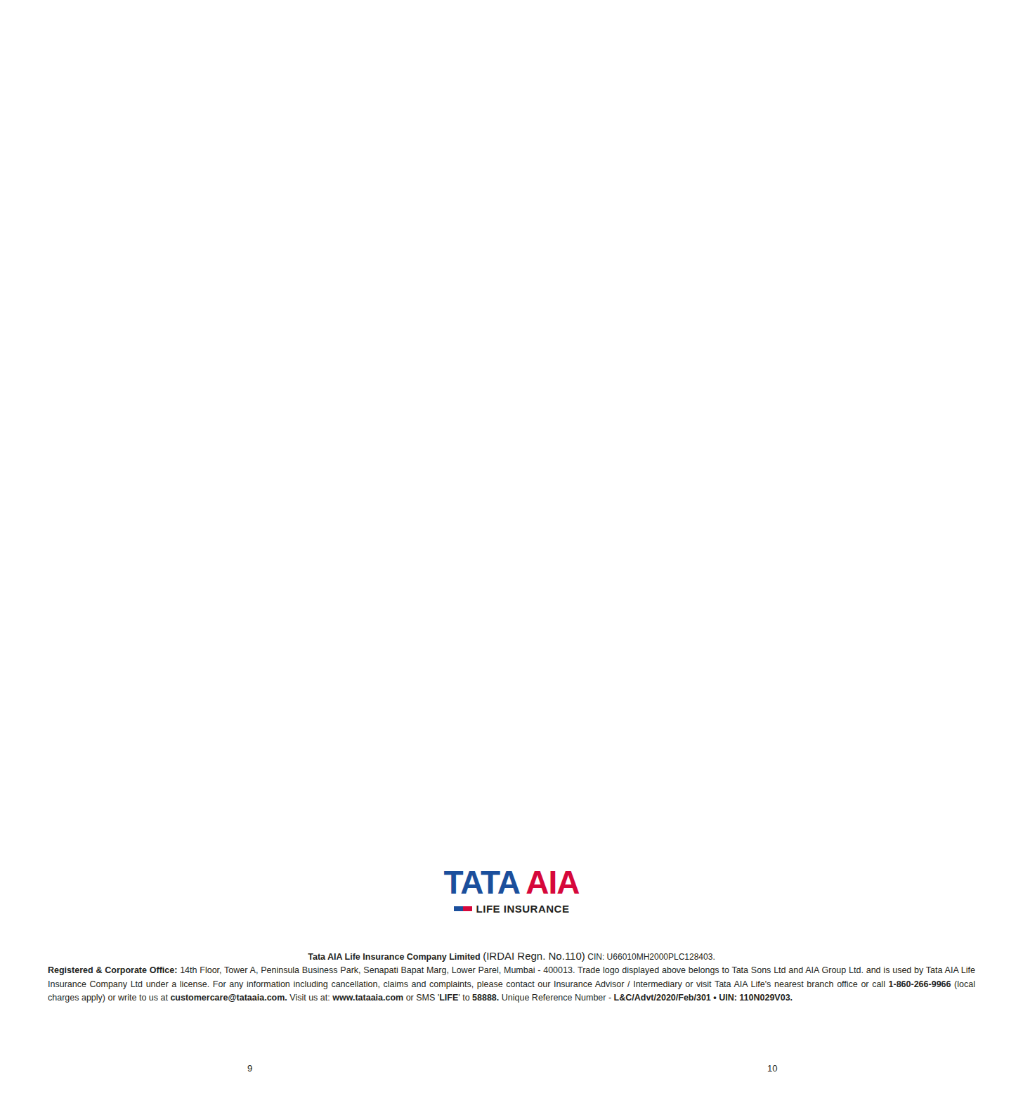TATA AIA
LIFE INSURANCE
Tata AIA Life Insurance Company Limited (IRDAI Regn. No.110) CIN: U66010MH2000PLC128403.
Registered & Corporate Office: 14th Floor, Tower A, Peninsula Business Park, Senapati Bapat Marg, Lower Parel, Mumbai - 400013. Trade logo displayed above belongs to Tata Sons Ltd and AIA Group Ltd. and is used by Tata AIA Life Insurance Company Ltd under a license. For any information including cancellation, claims and complaints, please contact our Insurance Advisor / Intermediary or visit Tata AIA Life's nearest branch office or call 1-860-266-9966 (local charges apply) or write to us at customercare@tataaia.com. Visit us at: www.tataaia.com or SMS 'LIFE' to 58888. Unique Reference Number - L&C/Advt/2020/Feb/301 • UIN: 110N029V03.
9 10